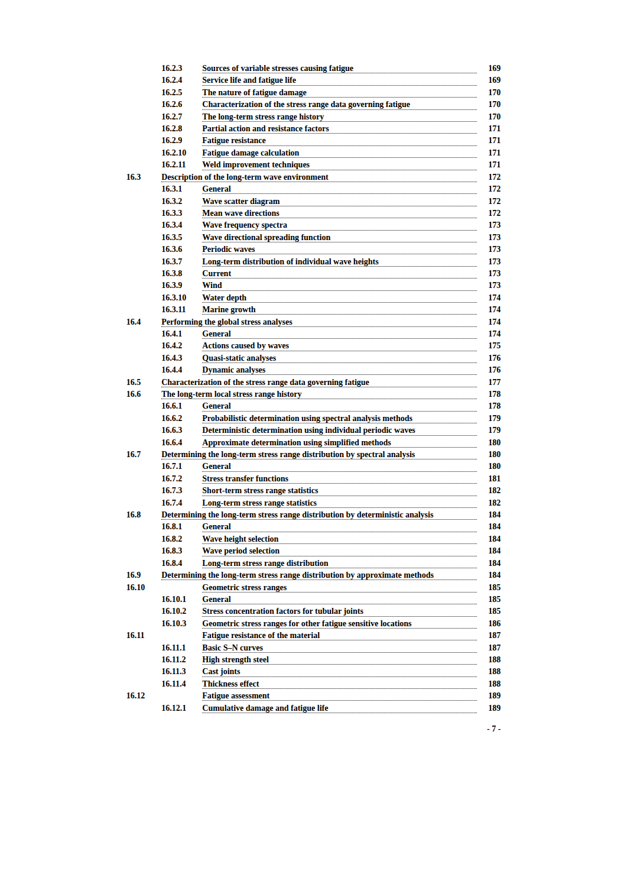| | 16.2.3 | Sources of variable stresses causing fatigue | 169 |
| | 16.2.4 | Service life and fatigue life | 169 |
| | 16.2.5 | The nature of fatigue damage | 170 |
| | 16.2.6 | Characterization of the stress range data governing fatigue | 170 |
| | 16.2.7 | The long-term stress range history | 170 |
| | 16.2.8 | Partial action and resistance factors | 171 |
| | 16.2.9 | Fatigue resistance | 171 |
| | 16.2.10 | Fatigue damage calculation | 171 |
| | 16.2.11 | Weld improvement techniques | 171 |
| 16.3 | Description of the long-term wave environment | 172 |
| | 16.3.1 | General | 172 |
| | 16.3.2 | Wave scatter diagram | 172 |
| | 16.3.3 | Mean wave directions | 172 |
| | 16.3.4 | Wave frequency spectra | 173 |
| | 16.3.5 | Wave directional spreading function | 173 |
| | 16.3.6 | Periodic waves | 173 |
| | 16.3.7 | Long-term distribution of individual wave heights | 173 |
| | 16.3.8 | Current | 173 |
| | 16.3.9 | Wind | 173 |
| | 16.3.10 | Water depth | 174 |
| | 16.3.11 | Marine growth | 174 |
| 16.4 | Performing the global stress analyses | 174 |
| | 16.4.1 | General | 174 |
| | 16.4.2 | Actions caused by waves | 175 |
| | 16.4.3 | Quasi-static analyses | 176 |
| | 16.4.4 | Dynamic analyses | 176 |
| 16.5 | Characterization of the stress range data governing fatigue | 177 |
| 16.6 | The long-term local stress range history | 178 |
| | 16.6.1 | General | 178 |
| | 16.6.2 | Probabilistic determination using spectral analysis methods | 179 |
| | 16.6.3 | Deterministic determination using individual periodic waves | 179 |
| | 16.6.4 | Approximate determination using simplified methods | 180 |
| 16.7 | Determining the long-term stress range distribution by spectral analysis | 180 |
| | 16.7.1 | General | 180 |
| | 16.7.2 | Stress transfer functions | 181 |
| | 16.7.3 | Short-term stress range statistics | 182 |
| | 16.7.4 | Long-term stress range statistics | 182 |
| 16.8 | Determining the long-term stress range distribution by deterministic analysis | 184 |
| | 16.8.1 | General | 184 |
| | 16.8.2 | Wave height selection | 184 |
| | 16.8.3 | Wave period selection | 184 |
| | 16.8.4 | Long-term stress range distribution | 184 |
| 16.9 | Determining the long-term stress range distribution by approximate methods | 184 |
| 16.10 | Geometric stress ranges | 185 |
| | 16.10.1 | General | 185 |
| | 16.10.2 | Stress concentration factors for tubular joints | 185 |
| | 16.10.3 | Geometric stress ranges for other fatigue sensitive locations | 186 |
| 16.11 | Fatigue resistance of the material | 187 |
| | 16.11.1 | Basic S–N curves | 187 |
| | 16.11.2 | High strength steel | 188 |
| | 16.11.3 | Cast joints | 188 |
| | 16.11.4 | Thickness effect | 188 |
| 16.12 | Fatigue assessment | 189 |
| | 16.12.1 | Cumulative damage and fatigue life | 189 |
- 7 -